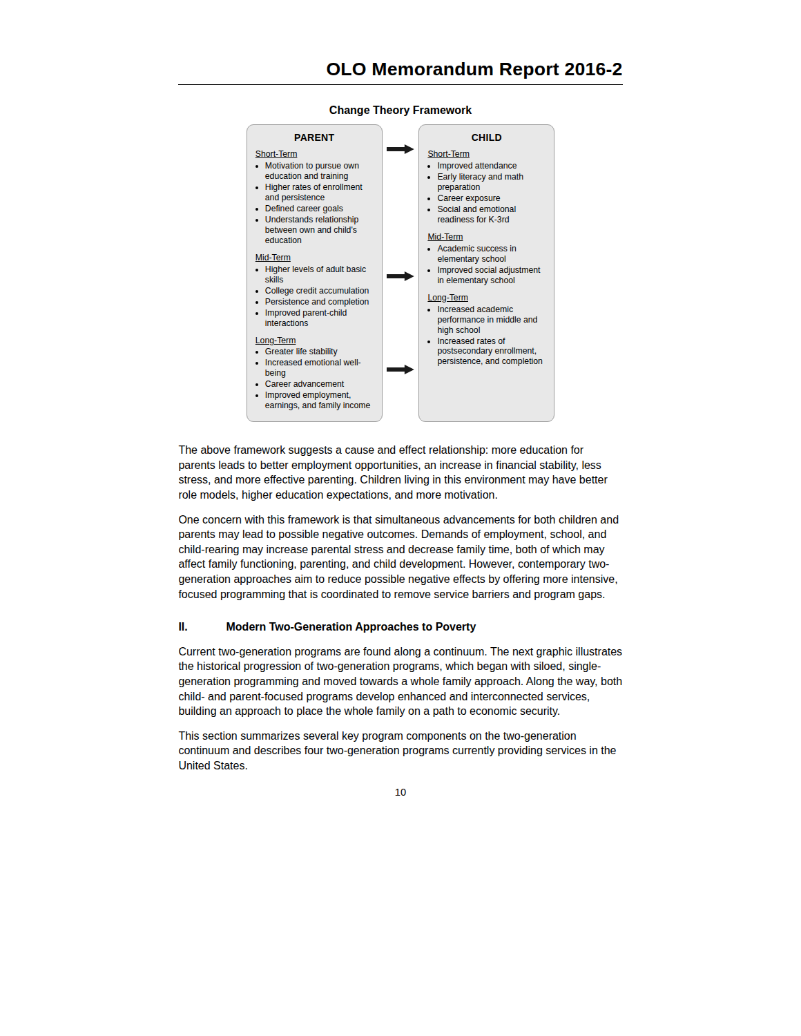OLO Memorandum Report 2016-2
Change Theory Framework
PARENT
Short-Term
Motivation to pursue own education and training
Higher rates of enrollment and persistence
Defined career goals
Understands relationship between own and child's education
Mid-Term
Higher levels of adult basic skills
College credit accumulation
Persistence and completion
Improved parent-child interactions
Long-Term
Greater life stability
Increased emotional well-being
Career advancement
Improved employment, earnings, and family income
CHILD
Short-Term
Improved attendance
Early literacy and math preparation
Career exposure
Social and emotional readiness for K-3rd
Mid-Term
Academic success in elementary school
Improved social adjustment in elementary school
Long-Term
Increased academic performance in middle and high school
Increased rates of postsecondary enrollment, persistence, and completion
The above framework suggests a cause and effect relationship: more education for parents leads to better employment opportunities, an increase in financial stability, less stress, and more effective parenting. Children living in this environment may have better role models, higher education expectations, and more motivation.
One concern with this framework is that simultaneous advancements for both children and parents may lead to possible negative outcomes. Demands of employment, school, and child-rearing may increase parental stress and decrease family time, both of which may affect family functioning, parenting, and child development. However, contemporary two-generation approaches aim to reduce possible negative effects by offering more intensive, focused programming that is coordinated to remove service barriers and program gaps.
II. Modern Two-Generation Approaches to Poverty
Current two-generation programs are found along a continuum. The next graphic illustrates the historical progression of two-generation programs, which began with siloed, single-generation programming and moved towards a whole family approach. Along the way, both child- and parent-focused programs develop enhanced and interconnected services, building an approach to place the whole family on a path to economic security.
This section summarizes several key program components on the two-generation continuum and describes four two-generation programs currently providing services in the United States.
10